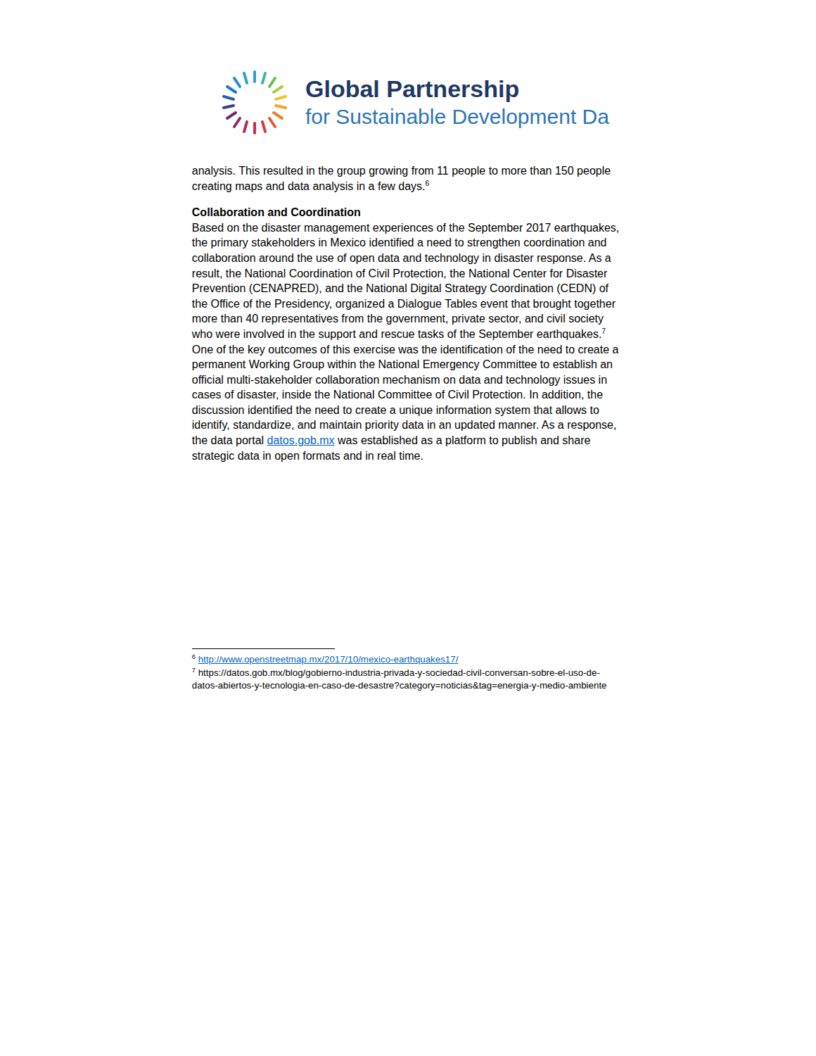Global Partnership for Sustainable Development Data
analysis. This resulted in the group growing from 11 people to more than 150 people creating maps and data analysis in a few days.6
Collaboration and Coordination
Based on the disaster management experiences of the September 2017 earthquakes, the primary stakeholders in Mexico identified a need to strengthen coordination and collaboration around the use of open data and technology in disaster response. As a result, the National Coordination of Civil Protection, the National Center for Disaster Prevention (CENAPRED), and the National Digital Strategy Coordination (CEDN) of the Office of the Presidency, organized a Dialogue Tables event that brought together more than 40 representatives from the government, private sector, and civil society who were involved in the support and rescue tasks of the September earthquakes.7 One of the key outcomes of this exercise was the identification of the need to create a permanent Working Group within the National Emergency Committee to establish an official multi-stakeholder collaboration mechanism on data and technology issues in cases of disaster, inside the National Committee of Civil Protection. In addition, the discussion identified the need to create a unique information system that allows to identify, standardize, and maintain priority data in an updated manner. As a response, the data portal datos.gob.mx was established as a platform to publish and share strategic data in open formats and in real time.
6 http://www.openstreetmap.mx/2017/10/mexico-earthquakes17/
7 https://datos.gob.mx/blog/gobierno-industria-privada-y-sociedad-civil-conversan-sobre-el-uso-de-datos-abiertos-y-tecnologia-en-caso-de-desastre?category=noticias&tag=energia-y-medio-ambiente